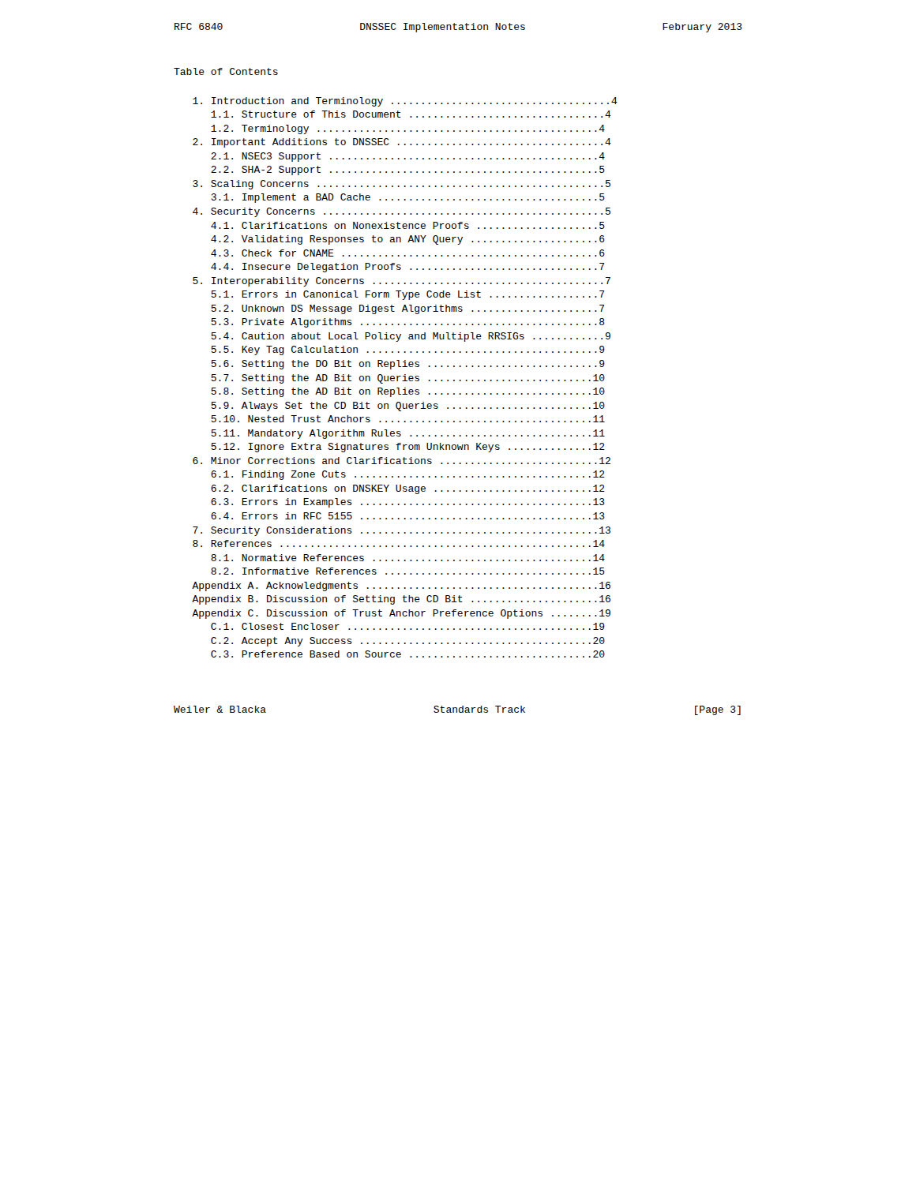RFC 6840 DNSSEC Implementation Notes February 2013
Table of Contents
   1. Introduction and Terminology ....................................4
      1.1. Structure of This Document ................................4
      1.2. Terminology ..............................................4
   2. Important Additions to DNSSEC ..................................4
      2.1. NSEC3 Support ............................................4
      2.2. SHA-2 Support ............................................5
   3. Scaling Concerns ...............................................5
      3.1. Implement a BAD Cache ....................................5
   4. Security Concerns ..............................................5
      4.1. Clarifications on Nonexistence Proofs ....................5
      4.2. Validating Responses to an ANY Query .....................6
      4.3. Check for CNAME ..........................................6
      4.4. Insecure Delegation Proofs ...............................7
   5. Interoperability Concerns ......................................7
      5.1. Errors in Canonical Form Type Code List ..................7
      5.2. Unknown DS Message Digest Algorithms .....................7
      5.3. Private Algorithms .......................................8
      5.4. Caution about Local Policy and Multiple RRSIGs ............9
      5.5. Key Tag Calculation ......................................9
      5.6. Setting the DO Bit on Replies ............................9
      5.7. Setting the AD Bit on Queries ...........................10
      5.8. Setting the AD Bit on Replies ...........................10
      5.9. Always Set the CD Bit on Queries ........................10
      5.10. Nested Trust Anchors ...................................11
      5.11. Mandatory Algorithm Rules ..............................11
      5.12. Ignore Extra Signatures from Unknown Keys ..............12
   6. Minor Corrections and Clarifications ..........................12
      6.1. Finding Zone Cuts .......................................12
      6.2. Clarifications on DNSKEY Usage ..........................12
      6.3. Errors in Examples ......................................13
      6.4. Errors in RFC 5155 ......................................13
   7. Security Considerations .......................................13
   8. References ...................................................14
      8.1. Normative References ....................................14
      8.2. Informative References ..................................15
   Appendix A. Acknowledgments ......................................16
   Appendix B. Discussion of Setting the CD Bit .....................16
   Appendix C. Discussion of Trust Anchor Preference Options ........19
      C.1. Closest Encloser ........................................19
      C.2. Accept Any Success ......................................20
      C.3. Preference Based on Source ..............................20
Weiler & Blacka Standards Track [Page 3]